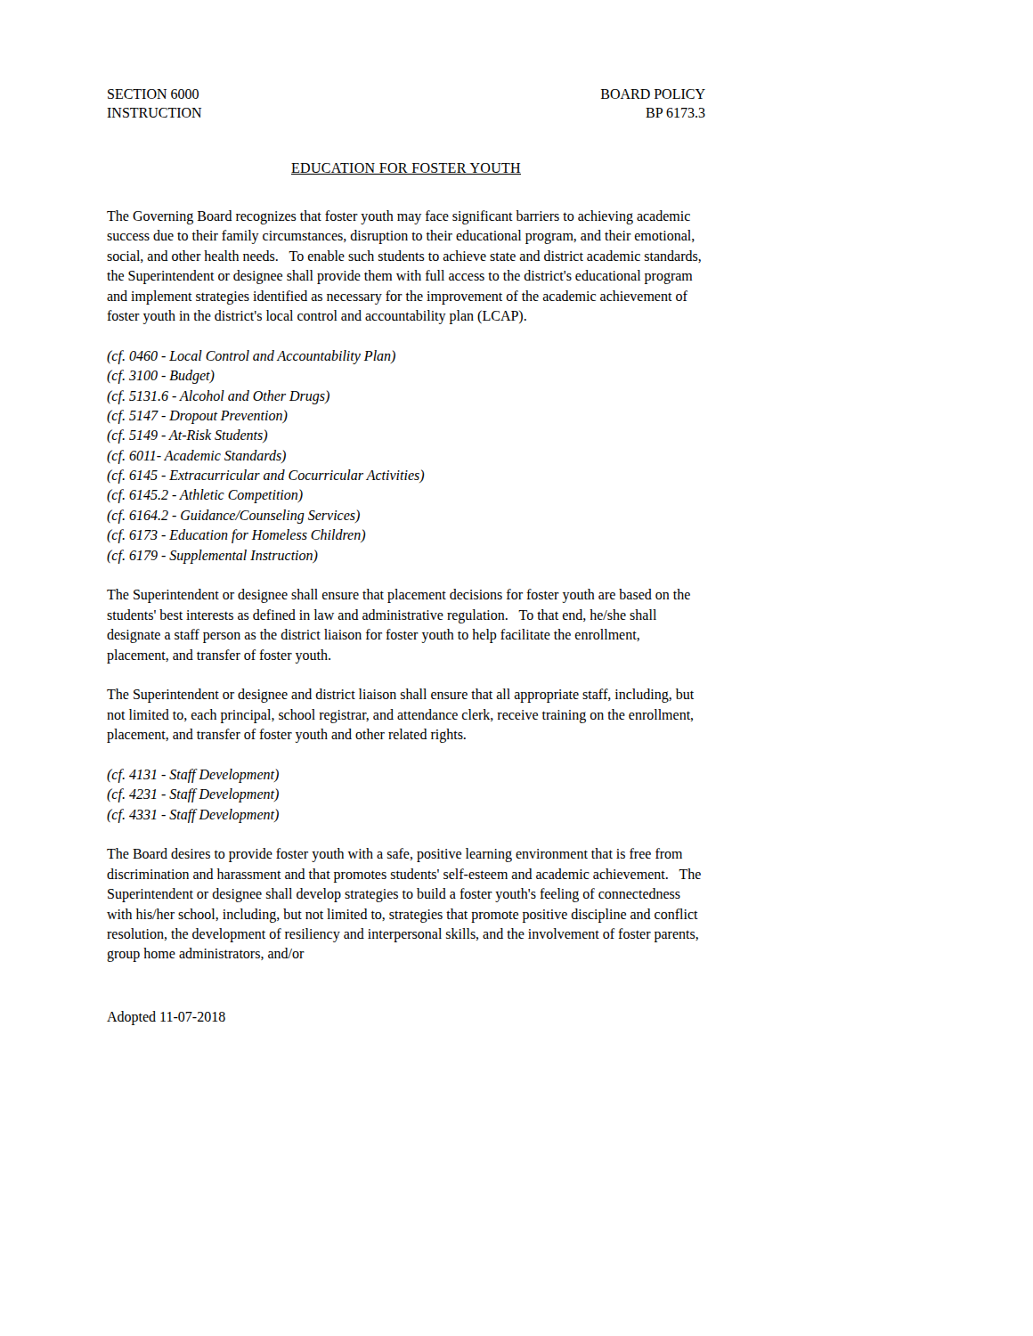SECTION 6000
INSTRUCTION
BOARD POLICY
BP 6173.3
EDUCATION FOR FOSTER YOUTH
The Governing Board recognizes that foster youth may face significant barriers to achieving academic success due to their family circumstances, disruption to their educational program, and their emotional, social, and other health needs. To enable such students to achieve state and district academic standards, the Superintendent or designee shall provide them with full access to the district's educational program and implement strategies identified as necessary for the improvement of the academic achievement of foster youth in the district's local control and accountability plan (LCAP).
(cf. 0460 - Local Control and Accountability Plan) (cf. 3100 - Budget) (cf. 5131.6 - Alcohol and Other Drugs) (cf. 5147 - Dropout Prevention) (cf. 5149 - At-Risk Students) (cf. 6011- Academic Standards) (cf. 6145 - Extracurricular and Cocurricular Activities) (cf. 6145.2 - Athletic Competition) (cf. 6164.2 - Guidance/Counseling Services) (cf. 6173 - Education for Homeless Children) (cf. 6179 - Supplemental Instruction)
The Superintendent or designee shall ensure that placement decisions for foster youth are based on the students' best interests as defined in law and administrative regulation. To that end, he/she shall designate a staff person as the district liaison for foster youth to help facilitate the enrollment, placement, and transfer of foster youth.
The Superintendent or designee and district liaison shall ensure that all appropriate staff, including, but not limited to, each principal, school registrar, and attendance clerk, receive training on the enrollment, placement, and transfer of foster youth and other related rights.
(cf. 4131 - Staff Development) (cf. 4231 - Staff Development) (cf. 4331 - Staff Development)
The Board desires to provide foster youth with a safe, positive learning environment that is free from discrimination and harassment and that promotes students' self-esteem and academic achievement. The Superintendent or designee shall develop strategies to build a foster youth's feeling of connectedness with his/her school, including, but not limited to, strategies that promote positive discipline and conflict resolution, the development of resiliency and interpersonal skills, and the involvement of foster parents, group home administrators, and/or
Adopted 11-07-2018